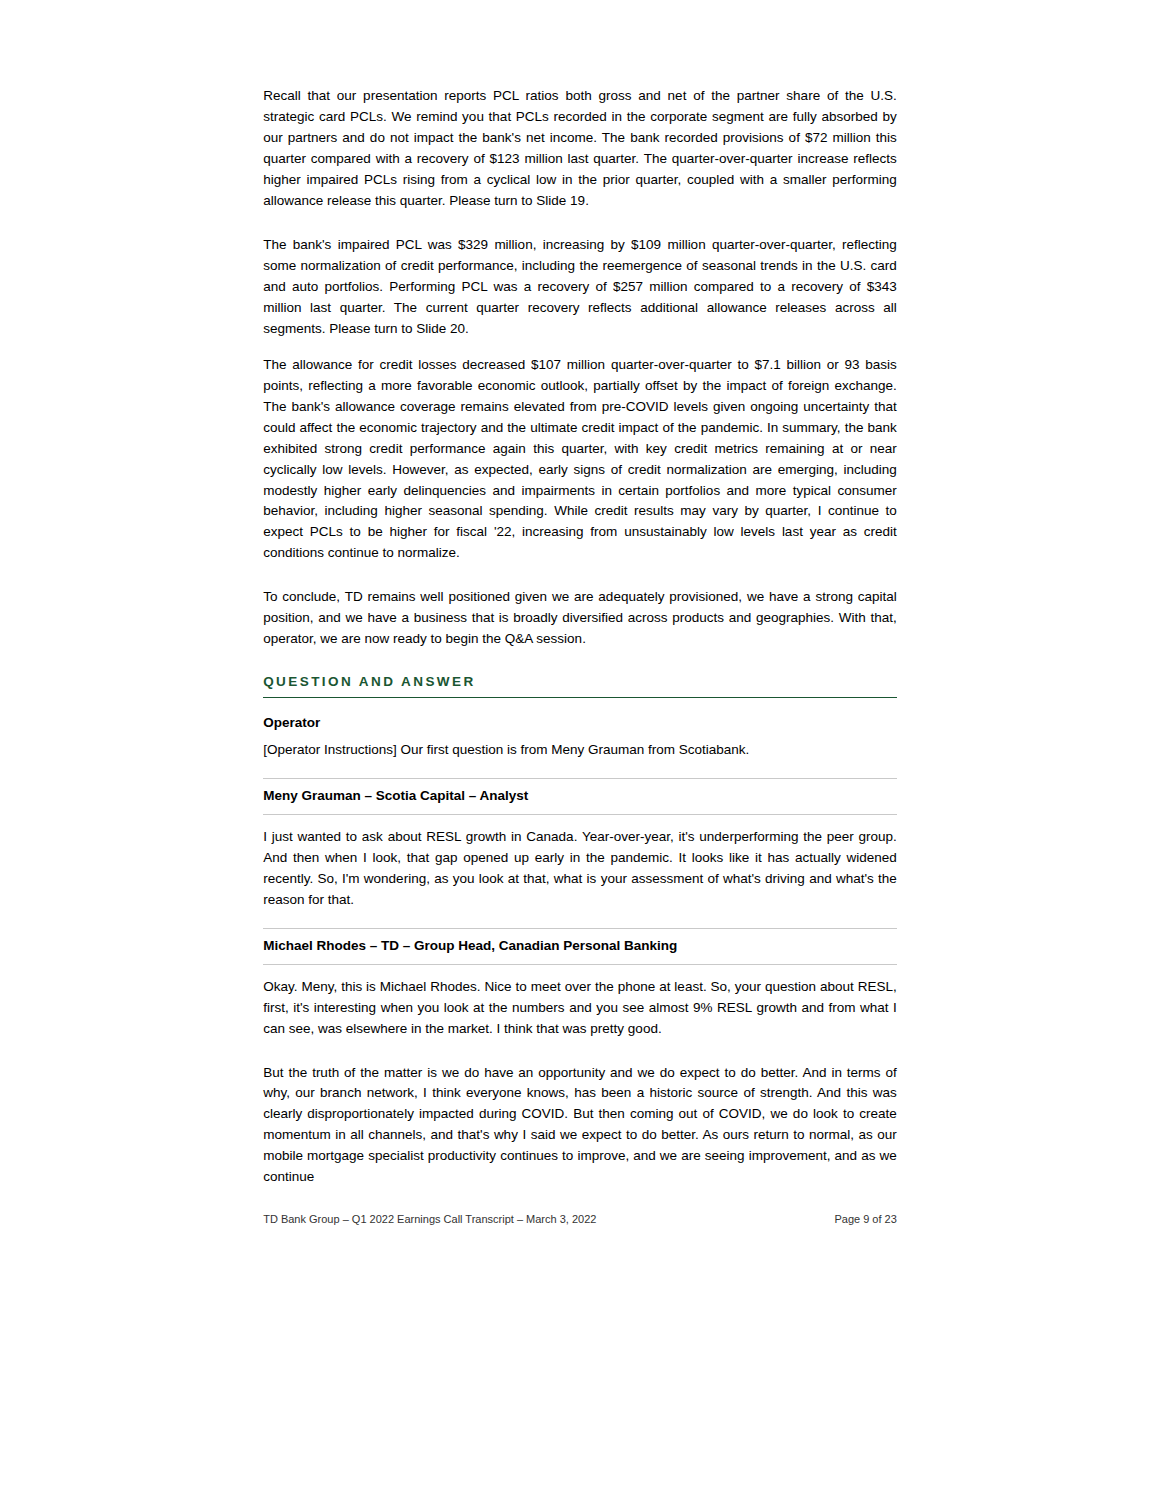Recall that our presentation reports PCL ratios both gross and net of the partner share of the U.S. strategic card PCLs. We remind you that PCLs recorded in the corporate segment are fully absorbed by our partners and do not impact the bank's net income. The bank recorded provisions of $72 million this quarter compared with a recovery of $123 million last quarter. The quarter-over-quarter increase reflects higher impaired PCLs rising from a cyclical low in the prior quarter, coupled with a smaller performing allowance release this quarter. Please turn to Slide 19.
The bank's impaired PCL was $329 million, increasing by $109 million quarter-over-quarter, reflecting some normalization of credit performance, including the reemergence of seasonal trends in the U.S. card and auto portfolios. Performing PCL was a recovery of $257 million compared to a recovery of $343 million last quarter. The current quarter recovery reflects additional allowance releases across all segments. Please turn to Slide 20.
The allowance for credit losses decreased $107 million quarter-over-quarter to $7.1 billion or 93 basis points, reflecting a more favorable economic outlook, partially offset by the impact of foreign exchange. The bank's allowance coverage remains elevated from pre-COVID levels given ongoing uncertainty that could affect the economic trajectory and the ultimate credit impact of the pandemic. In summary, the bank exhibited strong credit performance again this quarter, with key credit metrics remaining at or near cyclically low levels. However, as expected, early signs of credit normalization are emerging, including modestly higher early delinquencies and impairments in certain portfolios and more typical consumer behavior, including higher seasonal spending. While credit results may vary by quarter, I continue to expect PCLs to be higher for fiscal '22, increasing from unsustainably low levels last year as credit conditions continue to normalize.
To conclude, TD remains well positioned given we are adequately provisioned, we have a strong capital position, and we have a business that is broadly diversified across products and geographies. With that, operator, we are now ready to begin the Q&A session.
QUESTION AND ANSWER
Operator
[Operator Instructions] Our first question is from Meny Grauman from Scotiabank.
Meny Grauman – Scotia Capital – Analyst
I just wanted to ask about RESL growth in Canada. Year-over-year, it's underperforming the peer group. And then when I look, that gap opened up early in the pandemic. It looks like it has actually widened recently. So, I'm wondering, as you look at that, what is your assessment of what's driving and what's the reason for that.
Michael Rhodes – TD – Group Head, Canadian Personal Banking
Okay. Meny, this is Michael Rhodes. Nice to meet over the phone at least. So, your question about RESL, first, it's interesting when you look at the numbers and you see almost 9% RESL growth and from what I can see, was elsewhere in the market. I think that was pretty good.
But the truth of the matter is we do have an opportunity and we do expect to do better. And in terms of why, our branch network, I think everyone knows, has been a historic source of strength. And this was clearly disproportionately impacted during COVID. But then coming out of COVID, we do look to create momentum in all channels, and that's why I said we expect to do better. As ours return to normal, as our mobile mortgage specialist productivity continues to improve, and we are seeing improvement, and as we continue
TD Bank Group – Q1 2022 Earnings Call Transcript – March 3, 2022 Page 9 of 23